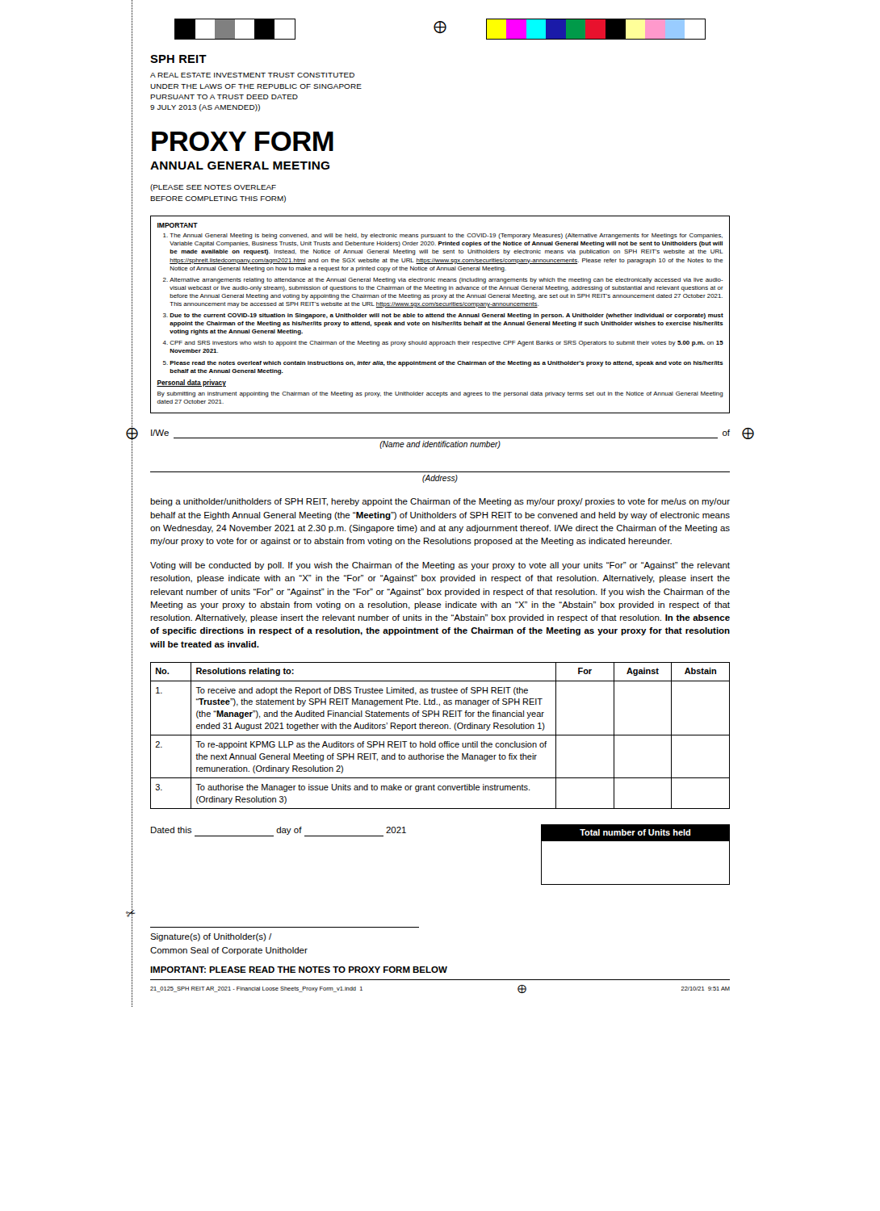✂
⨁
⨁
⨁
SPH REIT
A REAL ESTATE INVESTMENT TRUST CONSTITUTED
UNDER THE LAWS OF THE REPUBLIC OF SINGAPORE
PURSUANT TO A TRUST DEED DATED
9 JULY 2013 (AS AMENDED))
PROXY FORM
ANNUAL GENERAL MEETING
(PLEASE SEE NOTES OVERLEAF
BEFORE COMPLETING THIS FORM)
IMPORTANT
The Annual General Meeting is being convened, and will be held, by electronic means pursuant to the COVID-19 (Temporary Measures) (Alternative Arrangements for Meetings for Companies, Variable Capital Companies, Business Trusts, Unit Trusts and Debenture Holders) Order 2020. Printed copies of the Notice of Annual General Meeting will not be sent to Unitholders (but will be made available on request). Instead, the Notice of Annual General Meeting will be sent to Unitholders by electronic means via publication on SPH REIT's website at the URL https://sphreit.listedcompany.com/agm2021.html and on the SGX website at the URL https://www.sgx.com/securities/company-announcements. Please refer to paragraph 10 of the Notes to the Notice of Annual General Meeting on how to make a request for a printed copy of the Notice of Annual General Meeting.
Alternative arrangements relating to attendance at the Annual General Meeting via electronic means (including arrangements by which the meeting can be electronically accessed via live audio-visual webcast or live audio-only stream), submission of questions to the Chairman of the Meeting in advance of the Annual General Meeting, addressing of substantial and relevant questions at or before the Annual General Meeting and voting by appointing the Chairman of the Meeting as proxy at the Annual General Meeting, are set out in SPH REIT's announcement dated 27 October 2021. This announcement may be accessed at SPH REIT's website at the URL https://www.sgx.com/securities/company-announcements.
Due to the current COVID-19 situation in Singapore, a Unitholder will not be able to attend the Annual General Meeting in person. A Unitholder (whether individual or corporate) must appoint the Chairman of the Meeting as his/her/its proxy to attend, speak and vote on his/her/its behalf at the Annual General Meeting if such Unitholder wishes to exercise his/her/its voting rights at the Annual General Meeting.
CPF and SRS investors who wish to appoint the Chairman of the Meeting as proxy should approach their respective CPF Agent Banks or SRS Operators to submit their votes by 5.00 p.m. on 15 November 2021.
Please read the notes overleaf which contain instructions on, inter alia, the appointment of the Chairman of the Meeting as a Unitholder's proxy to attend, speak and vote on his/her/its behalf at the Annual General Meeting.
Personal data privacy
By submitting an instrument appointing the Chairman of the Meeting as proxy, the Unitholder accepts and agrees to the personal data privacy terms set out in the Notice of Annual General Meeting dated 27 October 2021.
I/We
of
(Name and identification number)
(Address)
being a unitholder/unitholders of SPH REIT, hereby appoint the Chairman of the Meeting as my/our proxy/ proxies to vote for me/us on my/our behalf at the Eighth Annual General Meeting (the “Meeting”) of Unitholders of SPH REIT to be convened and held by way of electronic means on Wednesday, 24 November 2021 at 2.30 p.m. (Singapore time) and at any adjournment thereof. I/We direct the Chairman of the Meeting as my/our proxy to vote for or against or to abstain from voting on the Resolutions proposed at the Meeting as indicated hereunder.
Voting will be conducted by poll. If you wish the Chairman of the Meeting as your proxy to vote all your units “For” or “Against” the relevant resolution, please indicate with an “X” in the “For” or “Against” box provided in respect of that resolution. Alternatively, please insert the relevant number of units “For” or “Against” in the “For” or “Against” box provided in respect of that resolution. If you wish the Chairman of the Meeting as your proxy to abstain from voting on a resolution, please indicate with an “X” in the “Abstain” box provided in respect of that resolution. Alternatively, please insert the relevant number of units in the “Abstain” box provided in respect of that resolution. In the absence of specific directions in respect of a resolution, the appointment of the Chairman of the Meeting as your proxy for that resolution will be treated as invalid.
| No. | Resolutions relating to: | For | Against | Abstain |
| --- | --- | --- | --- | --- |
| 1. | To receive and adopt the Report of DBS Trustee Limited, as trustee of SPH REIT (the “ Trustee ”), the statement by SPH REIT Management Pte. Ltd., as manager of SPH REIT (the “ Manager ”), and the Audited Financial Statements of SPH REIT for the financial year ended 31 August 2021 together with the Auditors’ Report thereon. (Ordinary Resolution 1) | | | |
| 2. | To re-appoint KPMG LLP as the Auditors of SPH REIT to hold office until the conclusion of the next Annual General Meeting of SPH REIT, and to authorise the Manager to fix their remuneration. (Ordinary Resolution 2) | | | |
| 3. | To authorise the Manager to issue Units and to make or grant convertible instruments. (Ordinary Resolution 3) | | | |
Dated this day of 2021
Total number of Units held
Signature(s) of Unitholder(s) /
Common Seal of Corporate Unitholder
IMPORTANT: PLEASE READ THE NOTES TO PROXY FORM BELOW
21_0125_SPH REIT AR_2021 - Financial Loose Sheets_Proxy Form_v1.indd 1
⨁
22/10/21 9:51 AM